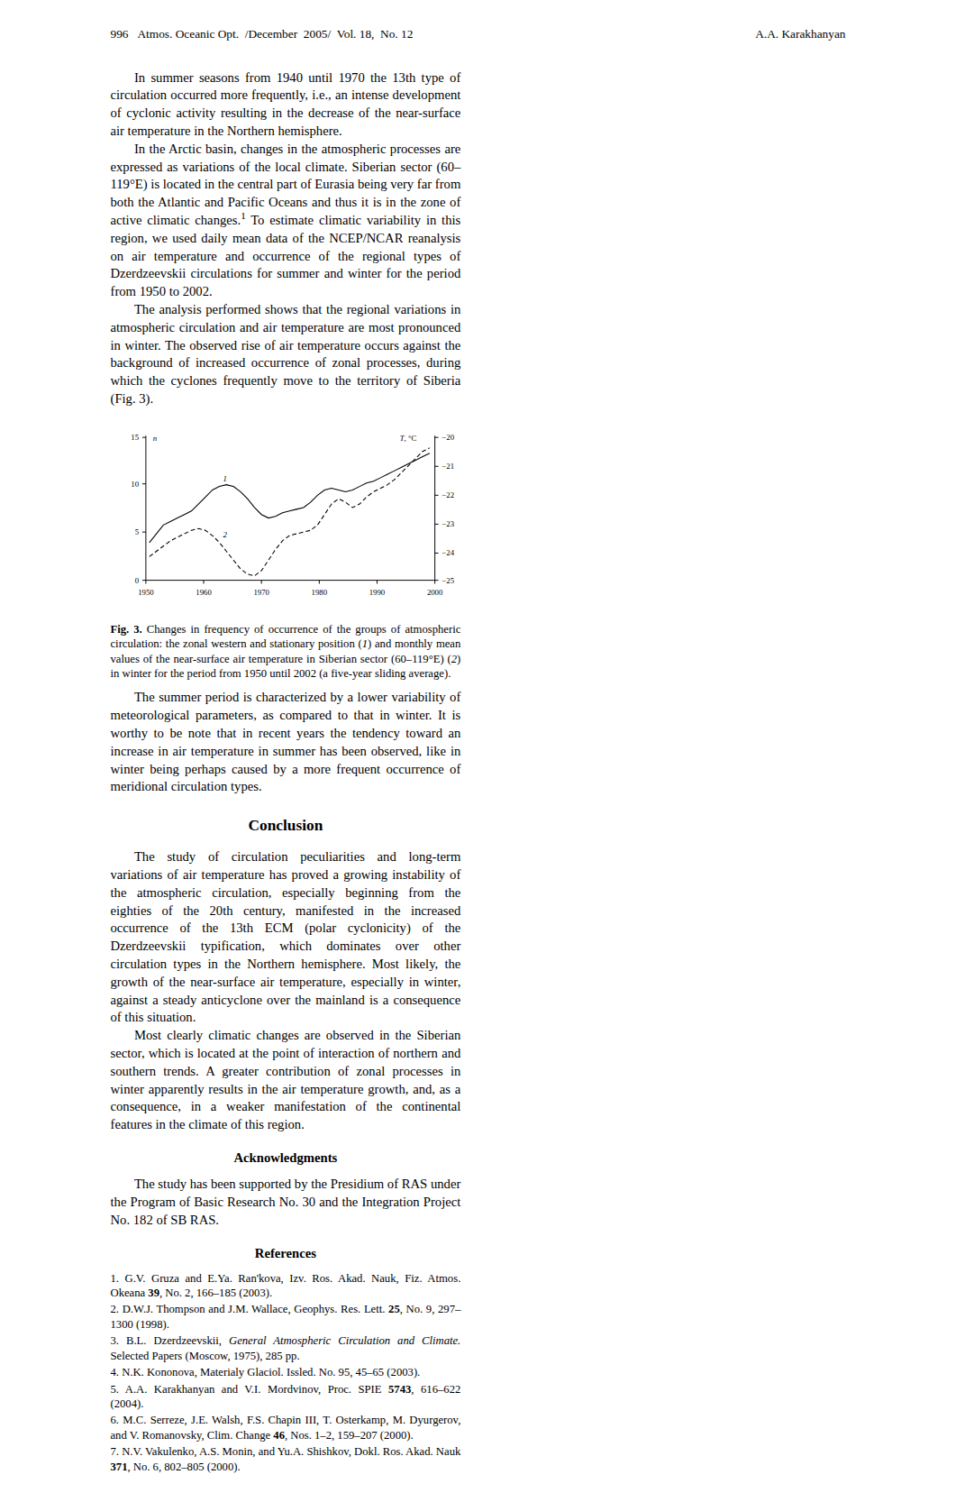996 Atmos. Oceanic Opt. /December 2005/ Vol. 18, No. 12
A.A. Karakhanyan
In summer seasons from 1940 until 1970 the 13th type of circulation occurred more frequently, i.e., an intense development of cyclonic activity resulting in the decrease of the near-surface air temperature in the Northern hemisphere.
In the Arctic basin, changes in the atmospheric processes are expressed as variations of the local climate. Siberian sector (60–119°E) is located in the central part of Eurasia being very far from both the Atlantic and Pacific Oceans and thus it is in the zone of active climatic changes.1 To estimate climatic variability in this region, we used daily mean data of the NCEP/NCAR reanalysis on air temperature and occurrence of the regional types of Dzerdzeevskii circulations for summer and winter for the period from 1950 to 2002.
The analysis performed shows that the regional variations in atmospheric circulation and air temperature are most pronounced in winter. The observed rise of air temperature occurs against the background of increased occurrence of zonal processes, during which the cyclones frequently move to the territory of Siberia (Fig. 3).
0 5 10 15 n −20 −21 −22 −23 −24 −25 T, °C 1950 1960 1970 1980 1990 2000 1 2
Fig. 3. Changes in frequency of occurrence of the groups of atmospheric circulation: the zonal western and stationary position (1) and monthly mean values of the near-surface air temperature in Siberian sector (60–119°E) (2) in winter for the period from 1950 until 2002 (a five-year sliding average).
The summer period is characterized by a lower variability of meteorological parameters, as compared to that in winter. It is worthy to be note that in recent years the tendency toward an increase in air temperature in summer has been observed, like in winter being perhaps caused by a more frequent occurrence of meridional circulation types.
Conclusion
The study of circulation peculiarities and long-term variations of air temperature has proved a growing instability of the atmospheric circulation, especially beginning from the eighties of the 20th century, manifested in the increased occurrence of the 13th ECM (polar cyclonicity) of the Dzerdzeevskii typification, which dominates over other circulation types in the Northern hemisphere. Most likely, the growth of the near-surface air temperature, especially in winter, against a steady anticyclone over the mainland is a consequence of this situation.
Most clearly climatic changes are observed in the Siberian sector, which is located at the point of interaction of northern and southern trends. A greater contribution of zonal processes in winter apparently results in the air temperature growth, and, as a consequence, in a weaker manifestation of the continental features in the climate of this region.
Acknowledgments
The study has been supported by the Presidium of RAS under the Program of Basic Research No. 30 and the Integration Project No. 182 of SB RAS.
References
1. G.V. Gruza and E.Ya. Ran'kova, Izv. Ros. Akad. Nauk, Fiz. Atmos. Okeana 39, No. 2, 166–185 (2003).
2. D.W.J. Thompson and J.M. Wallace, Geophys. Res. Lett. 25, No. 9, 297–1300 (1998).
3. B.L. Dzerdzeevskii, General Atmospheric Circulation and Climate. Selected Papers (Moscow, 1975), 285 pp.
4. N.K. Kononova, Materialy Glaciol. Issled. No. 95, 45–65 (2003).
5. A.A. Karakhanyan and V.I. Mordvinov, Proc. SPIE 5743, 616–622 (2004).
6. M.C. Serreze, J.E. Walsh, F.S. Chapin III, T. Osterkamp, M. Dyurgerov, and V. Romanovsky, Clim. Change 46, Nos. 1–2, 159–207 (2000).
7. N.V. Vakulenko, A.S. Monin, and Yu.A. Shishkov, Dokl. Ros. Akad. Nauk 371, No. 6, 802–805 (2000).